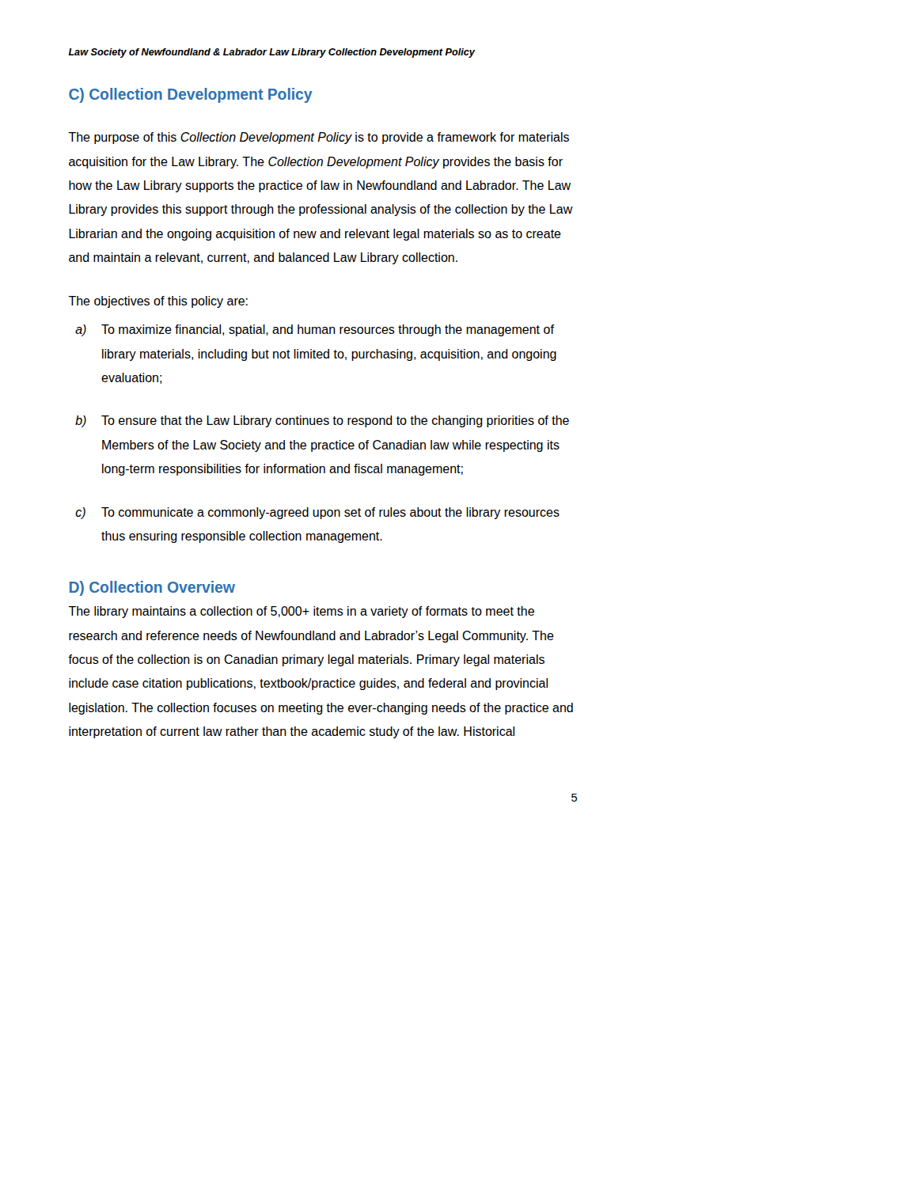Law Society of Newfoundland & Labrador Law Library Collection Development Policy
C) Collection Development Policy
The purpose of this Collection Development Policy is to provide a framework for materials acquisition for the Law Library. The Collection Development Policy provides the basis for how the Law Library supports the practice of law in Newfoundland and Labrador. The Law Library provides this support through the professional analysis of the collection by the Law Librarian and the ongoing acquisition of new and relevant legal materials so as to create and maintain a relevant, current, and balanced Law Library collection.
The objectives of this policy are:
a) To maximize financial, spatial, and human resources through the management of library materials, including but not limited to, purchasing, acquisition, and ongoing evaluation;
b) To ensure that the Law Library continues to respond to the changing priorities of the Members of the Law Society and the practice of Canadian law while respecting its long-term responsibilities for information and fiscal management;
c) To communicate a commonly-agreed upon set of rules about the library resources thus ensuring responsible collection management.
D) Collection Overview
The library maintains a collection of 5,000+ items in a variety of formats to meet the research and reference needs of Newfoundland and Labrador’s Legal Community. The focus of the collection is on Canadian primary legal materials. Primary legal materials include case citation publications, textbook/practice guides, and federal and provincial legislation. The collection focuses on meeting the ever-changing needs of the practice and interpretation of current law rather than the academic study of the law. Historical
5